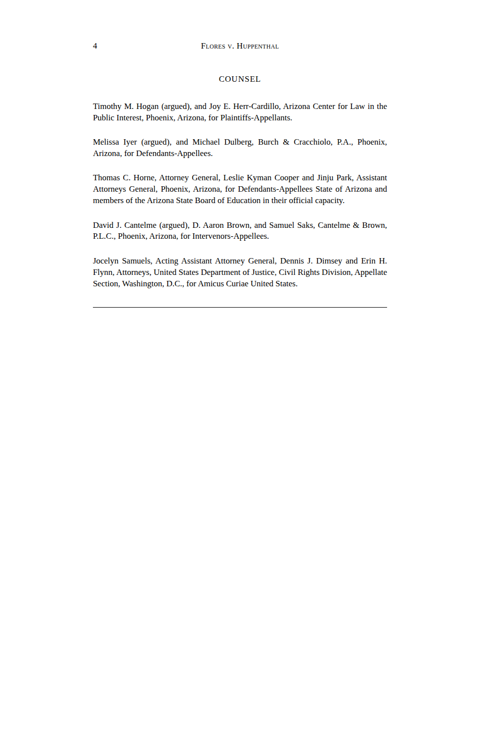4 Flores v. Huppenthal
COUNSEL
Timothy M. Hogan (argued), and Joy E. Herr-Cardillo, Arizona Center for Law in the Public Interest, Phoenix, Arizona, for Plaintiffs-Appellants.
Melissa Iyer (argued), and Michael Dulberg, Burch & Cracchiolo, P.A., Phoenix, Arizona, for Defendants-Appellees.
Thomas C. Horne, Attorney General, Leslie Kyman Cooper and Jinju Park, Assistant Attorneys General, Phoenix, Arizona, for Defendants-Appellees State of Arizona and members of the Arizona State Board of Education in their official capacity.
David J. Cantelme (argued), D. Aaron Brown, and Samuel Saks, Cantelme & Brown, P.L.C., Phoenix, Arizona, for Intervenors-Appellees.
Jocelyn Samuels, Acting Assistant Attorney General, Dennis J. Dimsey and Erin H. Flynn, Attorneys, United States Department of Justice, Civil Rights Division, Appellate Section, Washington, D.C., for Amicus Curiae United States.